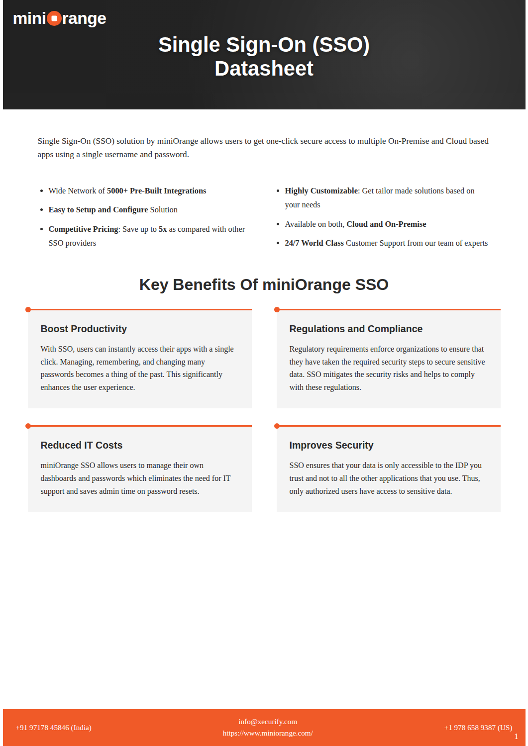mini range
Single Sign-On (SSO)
Datasheet
Single Sign-On (SSO) solution by miniOrange allows users to get one-click secure access to multiple On-Premise and Cloud based apps using a single username and password.
Wide Network of 5000+ Pre-Built Integrations
Easy to Setup and Configure Solution
Competitive Pricing: Save up to 5x as compared with other SSO providers
Highly Customizable: Get tailor made solutions based on your needs
Available on both, Cloud and On-Premise
24/7 World Class Customer Support from our team of experts
Key Benefits Of miniOrange SSO
Boost Productivity
With SSO, users can instantly access their apps with a single click. Managing, remembering, and changing many passwords becomes a thing of the past. This significantly enhances the user experience.
Regulations and Compliance
Regulatory requirements enforce organizations to ensure that they have taken the required security steps to secure sensitive data. SSO mitigates the security risks and helps to comply with these regulations.
Reduced IT Costs
miniOrange SSO allows users to manage their own dashboards and passwords which eliminates the need for IT support and saves admin time on password resets.
Improves Security
SSO ensures that your data is only accessible to the IDP you trust and not to all the other applications that you use. Thus, only authorized users have access to sensitive data.
+91 97178 45846 (India)
info@xecurify.com
https://www.miniorange.com/
+1 978 658 9387 (US)
1